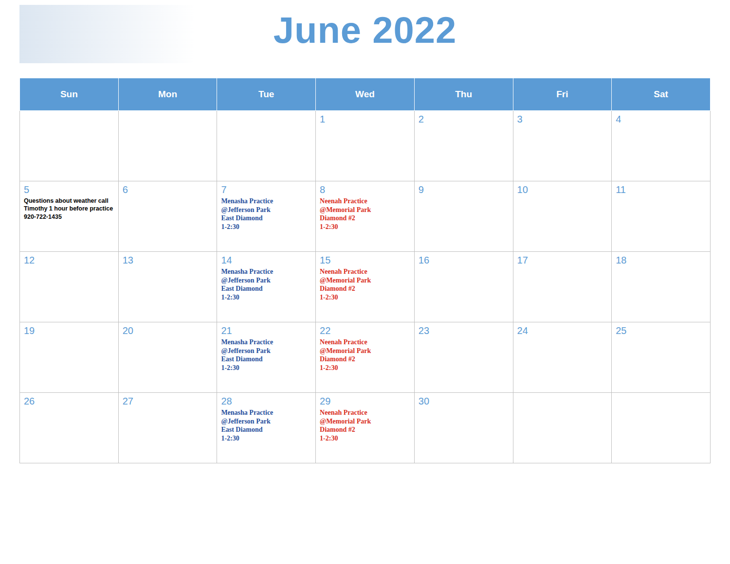June 2022
| Sun | Mon | Tue | Wed | Thu | Fri | Sat |
| --- | --- | --- | --- | --- | --- | --- |
| | | | 1 | 2 | 3 | 4 |
| 5 Questions about weather call Timothy 1 hour before practice 920-722-1435 | 6 | 7 Menasha Practice @Jefferson Park East Diamond 1-2:30 | 8 Neenah Practice @Memorial Park Diamond #2 1-2:30 | 9 | 10 | 11 |
| 12 | 13 | 14 Menasha Practice @Jefferson Park East Diamond 1-2:30 | 15 Neenah Practice @Memorial Park Diamond #2 1-2:30 | 16 | 17 | 18 |
| 19 | 20 | 21 Menasha Practice @Jefferson Park East Diamond 1-2:30 | 22 Neenah Practice @Memorial Park Diamond #2 1-2:30 | 23 | 24 | 25 |
| 26 | 27 | 28 Menasha Practice @Jefferson Park East Diamond 1-2:30 | 29 Neenah Practice @Memorial Park Diamond #2 1-2:30 | 30 | | |